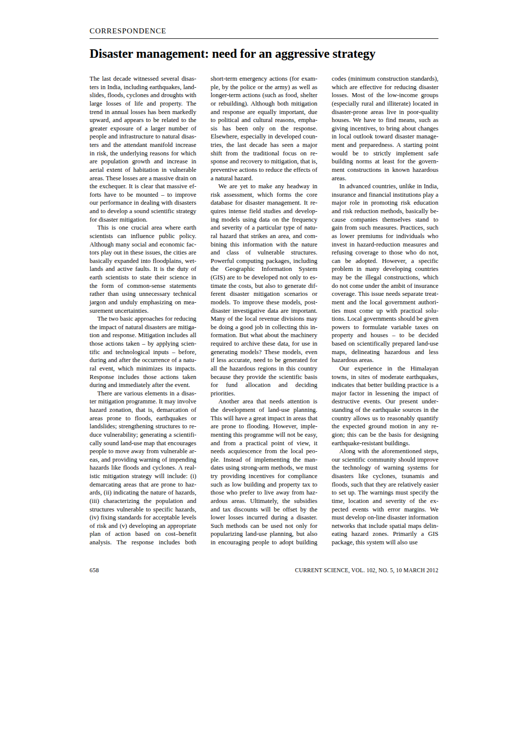CORRESPONDENCE
Disaster management: need for an aggressive strategy
The last decade witnessed several disasters in India, including earthquakes, landslides, floods, cyclones and droughts with large losses of life and property. The trend in annual losses has been markedly upward, and appears to be related to the greater exposure of a larger number of people and infrastructure to natural disasters and the attendant manifold increase in risk, the underlying reasons for which are population growth and increase in aerial extent of habitation in vulnerable areas. These losses are a massive drain on the exchequer. It is clear that massive efforts have to be mounted – to improve our performance in dealing with disasters and to develop a sound scientific strategy for disaster mitigation.
This is one crucial area where earth scientists can influence public policy. Although many social and economic factors play out in these issues, the cities are basically expanded into floodplains, wetlands and active faults. It is the duty of earth scientists to state their science in the form of common-sense statements rather than using unnecessary technical jargon and unduly emphasizing on measurement uncertainties.
The two basic approaches for reducing the impact of natural disasters are mitigation and response. Mitigation includes all those actions taken – by applying scientific and technological inputs – before, during and after the occurrence of a natural event, which minimizes its impacts. Response includes those actions taken during and immediately after the event.
There are various elements in a disaster mitigation programme. It may involve hazard zonation, that is, demarcation of areas prone to floods, earthquakes or landslides; strengthening structures to reduce vulnerability; generating a scientifically sound land-use map that encourages people to move away from vulnerable areas, and providing warning of impending hazards like floods and cyclones. A realistic mitigation strategy will include: (i) demarcating areas that are prone to hazards, (ii) indicating the nature of hazards, (iii) characterizing the population and structures vulnerable to specific hazards, (iv) fixing standards for acceptable levels of risk and (v) developing an appropriate plan of action based on cost–benefit analysis. The response includes both short-term emergency actions (for example, by the police or the army) as well as longer-term actions (such as food, shelter or rebuilding). Although both mitigation and response are equally important, due to political and cultural reasons, emphasis has been only on the response. Elsewhere, especially in developed countries, the last decade has seen a major shift from the traditional focus on response and recovery to mitigation, that is, preventive actions to reduce the effects of a natural hazard.
We are yet to make any headway in risk assessment, which forms the core database for disaster management. It requires intense field studies and developing models using data on the frequency and severity of a particular type of natural hazard that strikes an area, and combining this information with the nature and class of vulnerable structures. Powerful computing packages, including the Geographic Information System (GIS) are to be developed not only to estimate the costs, but also to generate different disaster mitigation scenarios or models. To improve these models, post-disaster investigative data are important. Many of the local revenue divisions may be doing a good job in collecting this information. But what about the machinery required to archive these data, for use in generating models? These models, even if less accurate, need to be generated for all the hazardous regions in this country because they provide the scientific basis for fund allocation and deciding priorities.
Another area that needs attention is the development of land-use planning. This will have a great impact in areas that are prone to flooding. However, implementing this programme will not be easy, and from a practical point of view, it needs acquiescence from the local people. Instead of implementing the mandates using strong-arm methods, we must try providing incentives for compliance such as low building and property tax to those who prefer to live away from hazardous areas. Ultimately, the subsidies and tax discounts will be offset by the lower losses incurred during a disaster. Such methods can be used not only for popularizing land-use planning, but also in encouraging people to adopt building codes (minimum construction standards), which are effective for reducing disaster losses. Most of the low-income groups (especially rural and illiterate) located in disaster-prone areas live in poor-quality houses. We have to find means, such as giving incentives, to bring about changes in local outlook toward disaster management and preparedness. A starting point would be to strictly implement safe building norms at least for the government constructions in known hazardous areas.
In advanced countries, unlike in India, insurance and financial institutions play a major role in promoting risk education and risk reduction methods, basically because companies themselves stand to gain from such measures. Practices, such as lower premiums for individuals who invest in hazard-reduction measures and refusing coverage to those who do not, can be adopted. However, a specific problem in many developing countries may be the illegal constructions, which do not come under the ambit of insurance coverage. This issue needs separate treatment and the local government authorities must come up with practical solutions. Local governments should be given powers to formulate variable taxes on property and houses – to be decided based on scientifically prepared land-use maps, delineating hazardous and less hazardous areas.
Our experience in the Himalayan towns, in sites of moderate earthquakes, indicates that better building practice is a major factor in lessening the impact of destructive events. Our present understanding of the earthquake sources in the country allows us to reasonably quantify the expected ground motion in any region; this can be the basis for designing earthquake-resistant buildings.
Along with the aforementioned steps, our scientific community should improve the technology of warning systems for disasters like cyclones, tsunamis and floods, such that they are relatively easier to set up. The warnings must specify the time, location and severity of the expected events with error margins. We must develop on-line disaster information networks that include spatial maps delineating hazard zones. Primarily a GIS package, this system will also use
658 CURRENT SCIENCE, VOL. 102, NO. 5, 10 MARCH 2012